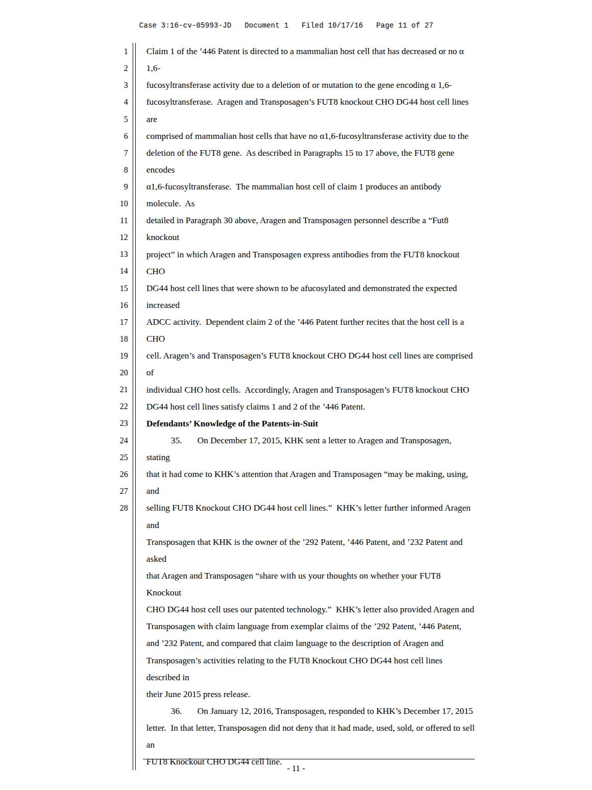Case 3:16-cv-05993-JD Document 1 Filed 10/17/16 Page 11 of 27
1
2
3
4
5
6
7
8
9
10
11
12
13
14
15
16
17
18
19
20
21
22
23
24
25
26
27
28
Claim 1 of the ’446 Patent is directed to a mammalian host cell that has decreased or no α 1,6-
fucosyltransferase activity due to a deletion of or mutation to the gene encoding α 1,6-
fucosyltransferase. Aragen and Transposagen’s FUT8 knockout CHO DG44 host cell lines are
comprised of mammalian host cells that have no α1,6-fucosyltransferase activity due to the
deletion of the FUT8 gene. As described in Paragraphs 15 to 17 above, the FUT8 gene encodes
α1,6-fucosyltransferase. The mammalian host cell of claim 1 produces an antibody molecule. As
detailed in Paragraph 30 above, Aragen and Transposagen personnel describe a “Fut8 knockout
project” in which Aragen and Transposagen express antibodies from the FUT8 knockout CHO
DG44 host cell lines that were shown to be afucosylated and demonstrated the expected increased
ADCC activity. Dependent claim 2 of the ’446 Patent further recites that the host cell is a CHO
cell. Aragen’s and Transposagen’s FUT8 knockout CHO DG44 host cell lines are comprised of
individual CHO host cells. Accordingly, Aragen and Transposagen’s FUT8 knockout CHO
DG44 host cell lines satisfy claims 1 and 2 of the ’446 Patent.
Defendants’ Knowledge of the Patents-in-Suit
35. On December 17, 2015, KHK sent a letter to Aragen and Transposagen, stating
that it had come to KHK’s attention that Aragen and Transposagen “may be making, using, and
selling FUT8 Knockout CHO DG44 host cell lines.” KHK’s letter further informed Aragen and
Transposagen that KHK is the owner of the ’292 Patent, ’446 Patent, and ’232 Patent and asked
that Aragen and Transposagen “share with us your thoughts on whether your FUT8 Knockout
CHO DG44 host cell uses our patented technology.” KHK’s letter also provided Aragen and
Transposagen with claim language from exemplar claims of the ’292 Patent, ’446 Patent,
and ’232 Patent, and compared that claim language to the description of Aragen and
Transposagen’s activities relating to the FUT8 Knockout CHO DG44 host cell lines described in
their June 2015 press release.
36. On January 12, 2016, Transposagen, responded to KHK’s December 17, 2015
letter. In that letter, Transposagen did not deny that it had made, used, sold, or offered to sell an
FUT8 Knockout CHO DG44 cell line.
- 11 -